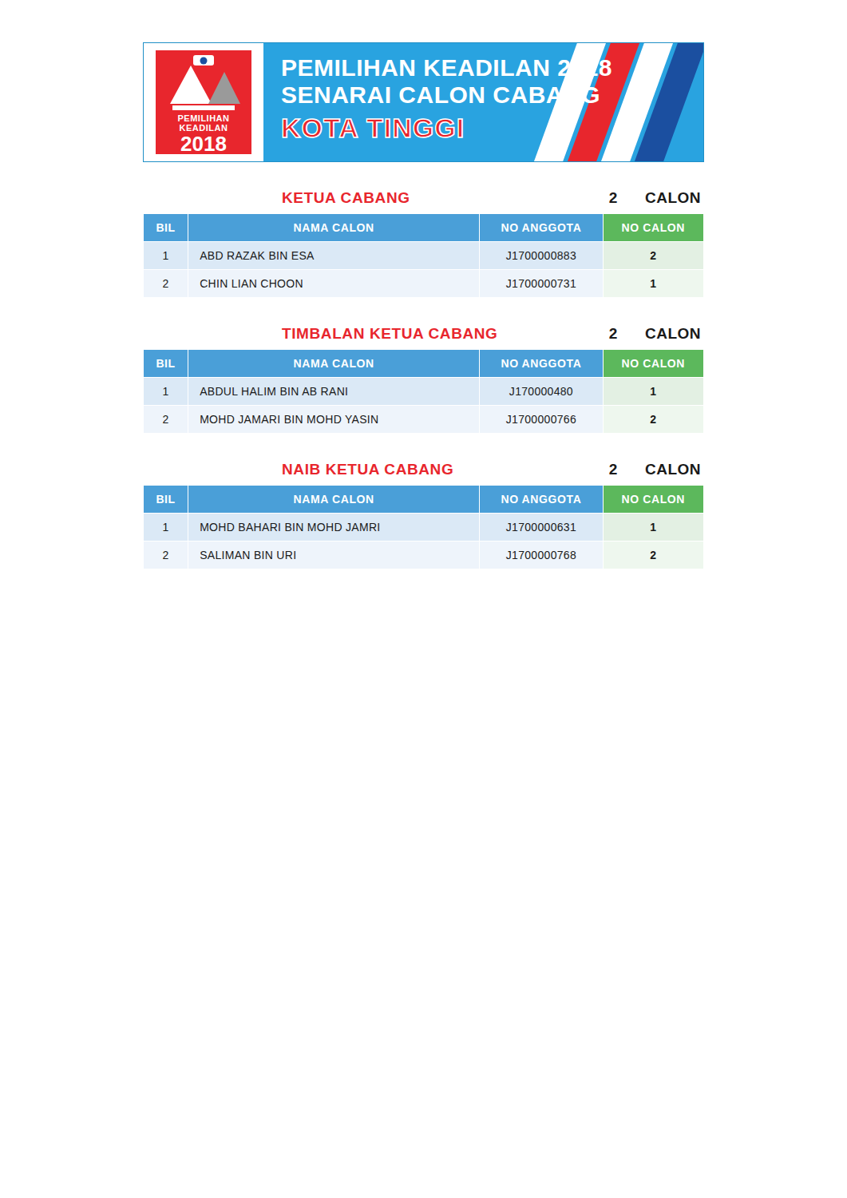PEMILIHAN
KEADILAN
2018
PEMILIHAN KEADILAN 2018
SENARAI CALON CABANG
KOTA TINGGI
KETUA CABANG
2 CALON
| BIL | NAMA CALON | NO ANGGOTA | NO CALON |
| --- | --- | --- | --- |
| 1 | ABD RAZAK BIN ESA | J1700000883 | 2 |
| 2 | CHIN LIAN CHOON | J1700000731 | 1 |
TIMBALAN KETUA CABANG
2 CALON
| BIL | NAMA CALON | NO ANGGOTA | NO CALON |
| --- | --- | --- | --- |
| 1 | ABDUL HALIM BIN AB RANI | J170000480 | 1 |
| 2 | MOHD JAMARI BIN MOHD YASIN | J1700000766 | 2 |
NAIB KETUA CABANG
2 CALON
| BIL | NAMA CALON | NO ANGGOTA | NO CALON |
| --- | --- | --- | --- |
| 1 | MOHD BAHARI BIN MOHD JAMRI | J1700000631 | 1 |
| 2 | SALIMAN BIN URI | J1700000768 | 2 |